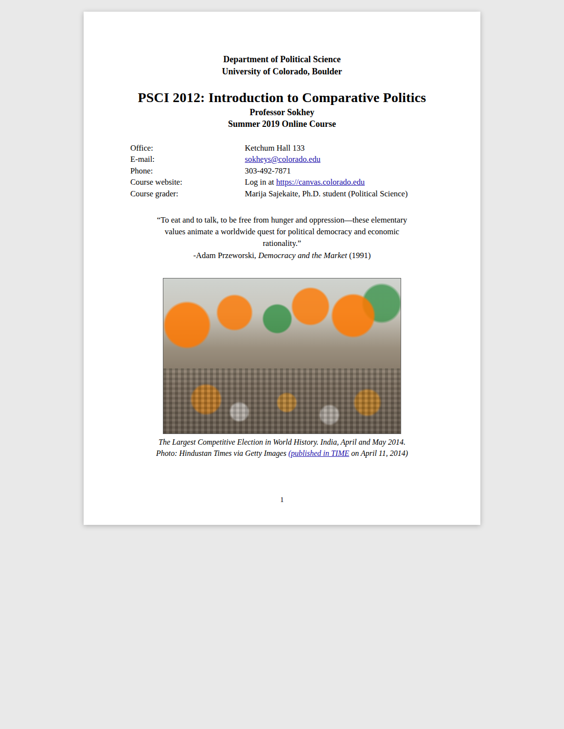Department of Political Science
University of Colorado, Boulder
PSCI 2012: Introduction to Comparative Politics
Professor Sokhey
Summer 2019 Online Course
| Office: | Ketchum Hall 133 |
| E-mail: | sokheys@colorado.edu |
| Phone: | 303-492-7871 |
| Course website: | Log in at https://canvas.colorado.edu |
| Course grader: | Marija Sajekaite, Ph.D. student (Political Science) |
“To eat and to talk, to be free from hunger and oppression—these elementary values animate a worldwide quest for political democracy and economic rationality.” -Adam Przeworski, Democracy and the Market (1991)
The Largest Competitive Election in World History. India, April and May 2014.
Photo: Hindustan Times via Getty Images (published in TIME on April 11, 2014)
1